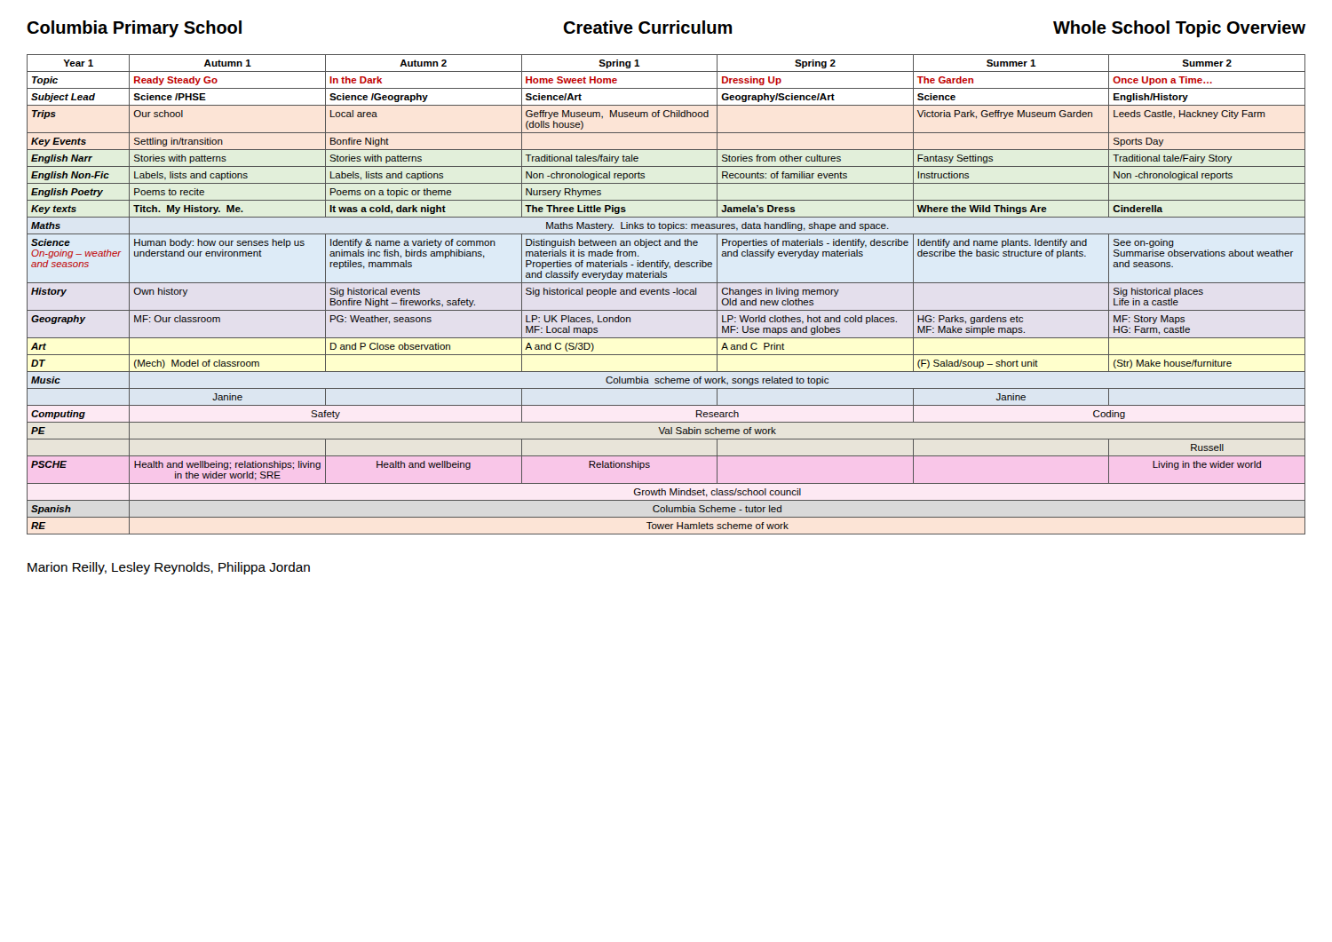Columbia Primary School Creative Curriculum Whole School Topic Overview
| Year 1 | Autumn 1 | Autumn 2 | Spring 1 | Spring 2 | Summer 1 | Summer 2 |
| --- | --- | --- | --- | --- | --- | --- |
| Topic | Ready Steady Go | In the Dark | Home Sweet Home | Dressing Up | The Garden | Once Upon a Time… |
| Subject Lead | Science /PHSE | Science /Geography | Science/Art | Geography/Science/Art | Science | English/History |
| Trips | Our school | Local area | Geffrye Museum, Museum of Childhood (dolls house) | | Victoria Park, Geffrye Museum Garden | Leeds Castle, Hackney City Farm |
| Key Events | Settling in/transition | Bonfire Night | | | | Sports Day |
| English Narr | Stories with patterns | Stories with patterns | Traditional tales/fairy tale | Stories from other cultures | Fantasy Settings | Traditional tale/Fairy Story |
| English Non-Fic | Labels, lists and captions | Labels, lists and captions | Non -chronological reports | Recounts: of familiar events | Instructions | Non -chronological reports |
| English Poetry | Poems to recite | Poems on a topic or theme | Nursery Rhymes | | | |
| Key texts | Titch. My History. Me. | It was a cold, dark night | The Three Little Pigs | Jamela’s Dress | Where the Wild Things Are | Cinderella |
| Maths | Maths Mastery. Links to topics: measures, data handling, shape and space. |
| Science On-going – weather and seasons | Human body: how our senses help us understand our environment | Identify & name a variety of common animals inc fish, birds amphibians, reptiles, mammals | Distinguish between an object and the materials it is made from. Properties of materials - identify, describe and classify everyday materials | Properties of materials - identify, describe and classify everyday materials | Identify and name plants. Identify and describe the basic structure of plants. | See on-going Summarise observations about weather and seasons. |
| History | Own history | Sig historical events Bonfire Night – fireworks, safety. | Sig historical people and events -local | Changes in living memory Old and new clothes | | Sig historical places Life in a castle |
| Geography | MF: Our classroom | PG: Weather, seasons | LP: UK Places, London MF: Local maps | LP: World clothes, hot and cold places. MF: Use maps and globes | HG: Parks, gardens etc MF: Make simple maps. | MF: Story Maps HG: Farm, castle |
| Art | | D and P Close observation | A and C (S/3D) | A and C Print | | |
| DT | (Mech) Model of classroom | | | | (F) Salad/soup – short unit | (Str) Make house/furniture |
| Music | Columbia scheme of work, songs related to topic |
| | Janine | | | | Janine | |
| Computing | Safety | Research | Coding |
| PE | Val Sabin scheme of work |
| | | | | | | Russell |
| PSCHE | Health and wellbeing; relationships; living in the wider world; SRE | Health and wellbeing | Relationships | | | Living in the wider world |
| | Growth Mindset, class/school council |
| Spanish | Columbia Scheme - tutor led |
| RE | Tower Hamlets scheme of work |
Marion Reilly, Lesley Reynolds, Philippa Jordan